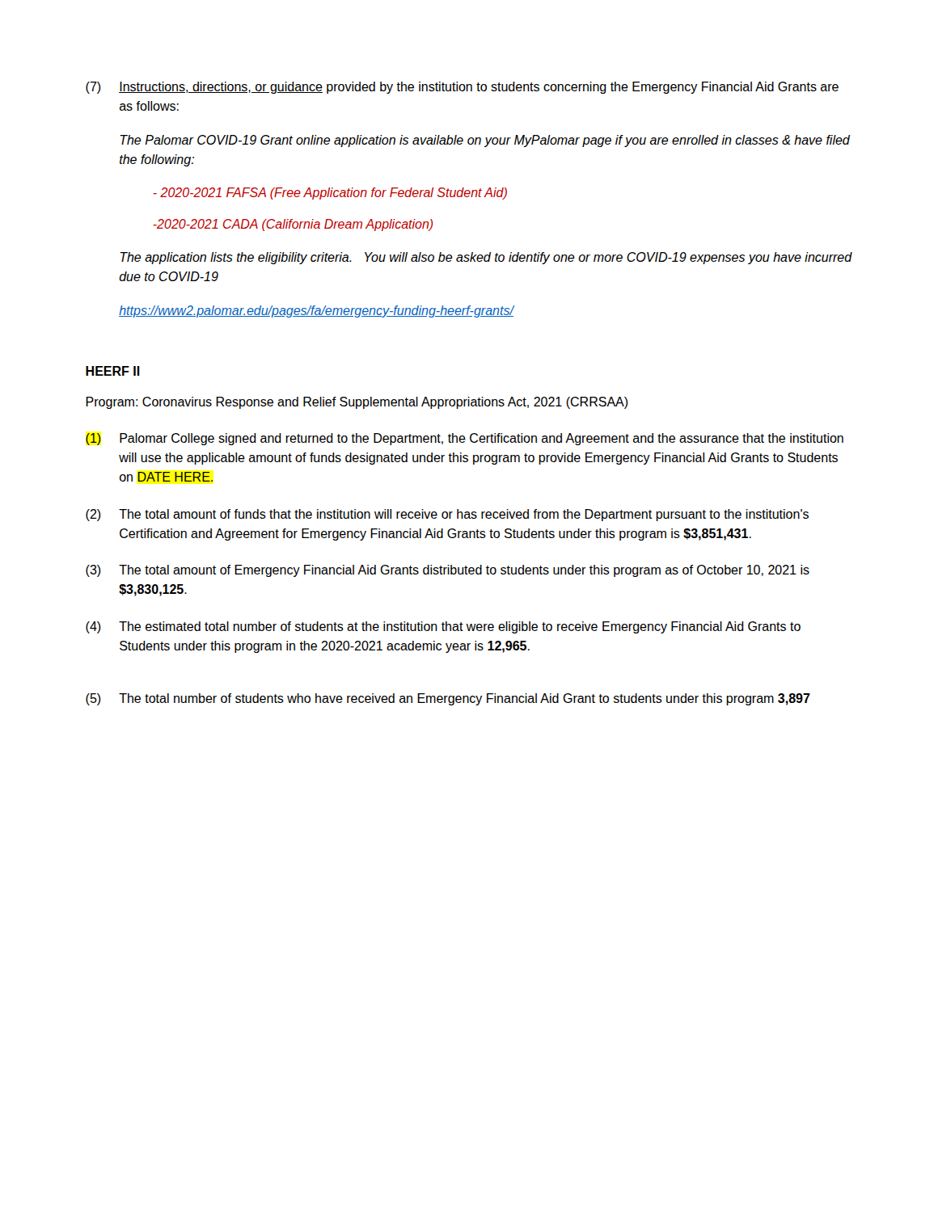(7) Instructions, directions, or guidance provided by the institution to students concerning the Emergency Financial Aid Grants are as follows:
The Palomar COVID-19 Grant online application is available on your MyPalomar page if you are enrolled in classes & have filed the following:
- 2020-2021 FAFSA (Free Application for Federal Student Aid)
-2020-2021 CADA (California Dream Application)
The application lists the eligibility criteria. You will also be asked to identify one or more COVID-19 expenses you have incurred due to COVID-19
https://www2.palomar.edu/pages/fa/emergency-funding-heerf-grants/
HEERF II
Program: Coronavirus Response and Relief Supplemental Appropriations Act, 2021 (CRRSAA)
(1) Palomar College signed and returned to the Department, the Certification and Agreement and the assurance that the institution will use the applicable amount of funds designated under this program to provide Emergency Financial Aid Grants to Students on DATE HERE.
(2) The total amount of funds that the institution will receive or has received from the Department pursuant to the institution's Certification and Agreement for Emergency Financial Aid Grants to Students under this program is $3,851,431.
(3) The total amount of Emergency Financial Aid Grants distributed to students under this program as of October 10, 2021 is $3,830,125.
(4) The estimated total number of students at the institution that were eligible to receive Emergency Financial Aid Grants to Students under this program in the 2020-2021 academic year is 12,965.
(5) The total number of students who have received an Emergency Financial Aid Grant to students under this program 3,897